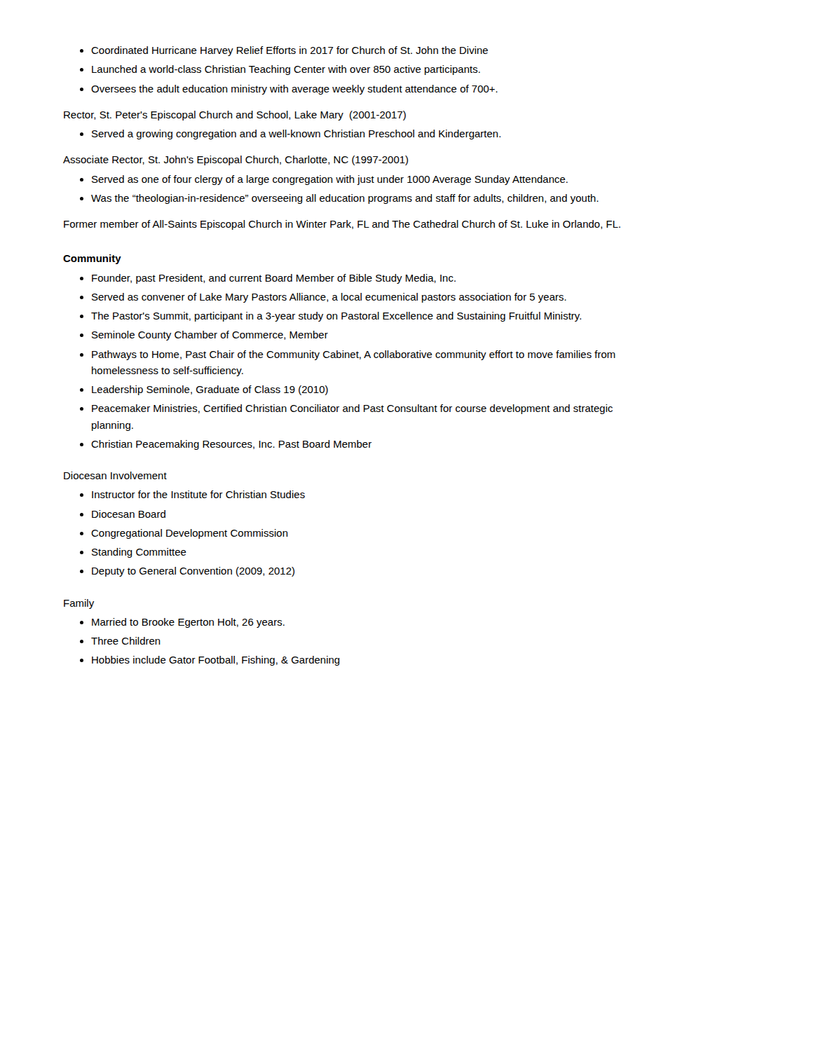Coordinated Hurricane Harvey Relief Efforts in 2017 for Church of St. John the Divine
Launched a world-class Christian Teaching Center with over 850 active participants.
Oversees the adult education ministry with average weekly student attendance of 700+.
Rector, St. Peter's Episcopal Church and School, Lake Mary (2001-2017)
Served a growing congregation and a well-known Christian Preschool and Kindergarten.
Associate Rector, St. John's Episcopal Church, Charlotte, NC (1997-2001)
Served as one of four clergy of a large congregation with just under 1000 Average Sunday Attendance.
Was the “theologian-in-residence” overseeing all education programs and staff for adults, children, and youth.
Former member of All-Saints Episcopal Church in Winter Park, FL and The Cathedral Church of St. Luke in Orlando, FL.
Community
Founder, past President, and current Board Member of Bible Study Media, Inc.
Served as convener of Lake Mary Pastors Alliance, a local ecumenical pastors association for 5 years.
The Pastor's Summit, participant in a 3-year study on Pastoral Excellence and Sustaining Fruitful Ministry.
Seminole County Chamber of Commerce, Member
Pathways to Home, Past Chair of the Community Cabinet, A collaborative community effort to move families from homelessness to self-sufficiency.
Leadership Seminole, Graduate of Class 19 (2010)
Peacemaker Ministries, Certified Christian Conciliator and Past Consultant for course development and strategic planning.
Christian Peacemaking Resources, Inc. Past Board Member
Diocesan Involvement
Instructor for the Institute for Christian Studies
Diocesan Board
Congregational Development Commission
Standing Committee
Deputy to General Convention (2009, 2012)
Family
Married to Brooke Egerton Holt, 26 years.
Three Children
Hobbies include Gator Football, Fishing, & Gardening